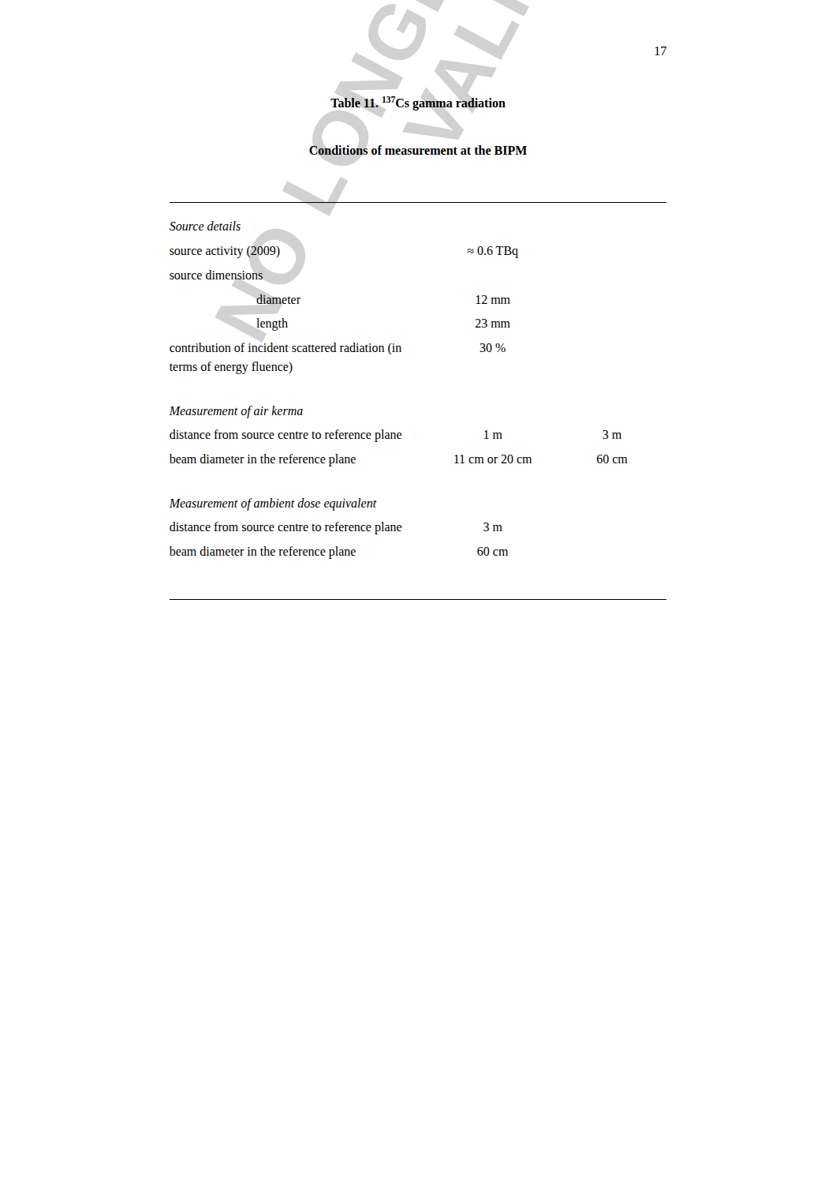17
Table 11. 137Cs gamma radiation
Conditions of measurement at the BIPM
| Source details | | |
| source activity (2009) | ≈ 0.6 TBq | |
| source dimensions | | |
| diameter | 12 mm | |
| length | 23 mm | |
| contribution of incident scattered radiation (in terms of energy fluence) | 30 % | |
| Measurement of air kerma | | |
| distance from source centre to reference plane | 1 m | 3 m |
| beam diameter in the reference plane | 11 cm or 20 cm | 60 cm |
| Measurement of ambient dose equivalent | | |
| distance from source centre to reference plane | 3 m | |
| beam diameter in the reference plane | 60 cm | |
VALID NO LONGER